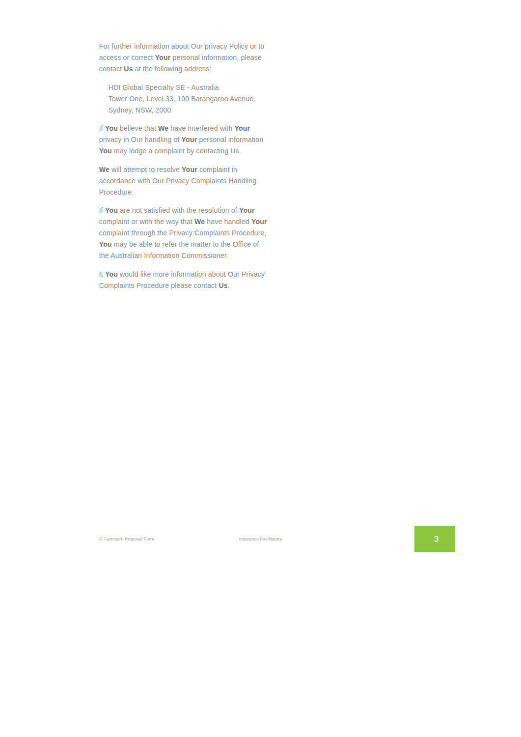For further information about Our privacy Policy or to access or correct Your personal information, please contact Us at the following address:
HDI Global Specialty SE - Australia
Tower One, Level 33, 100 Barangaroo Avenue,
Sydney, NSW, 2000
If You believe that We have interfered with Your privacy in Our handling of Your personal information You may lodge a complaint by contacting Us.
We will attempt to resolve Your complaint in accordance with Our Privacy Complaints Handling Procedure.
If You are not satisfied with the resolution of Your complaint or with the way that We have handled Your complaint through the Privacy Complaints Procedure, You may be able to refer the matter to the Office of the Australian Information Commissioner.
It You would like more information about Our Privacy Complaints Procedure please contact Us.
IF Farmsure Proposal Form
Insurance Facilitators
3